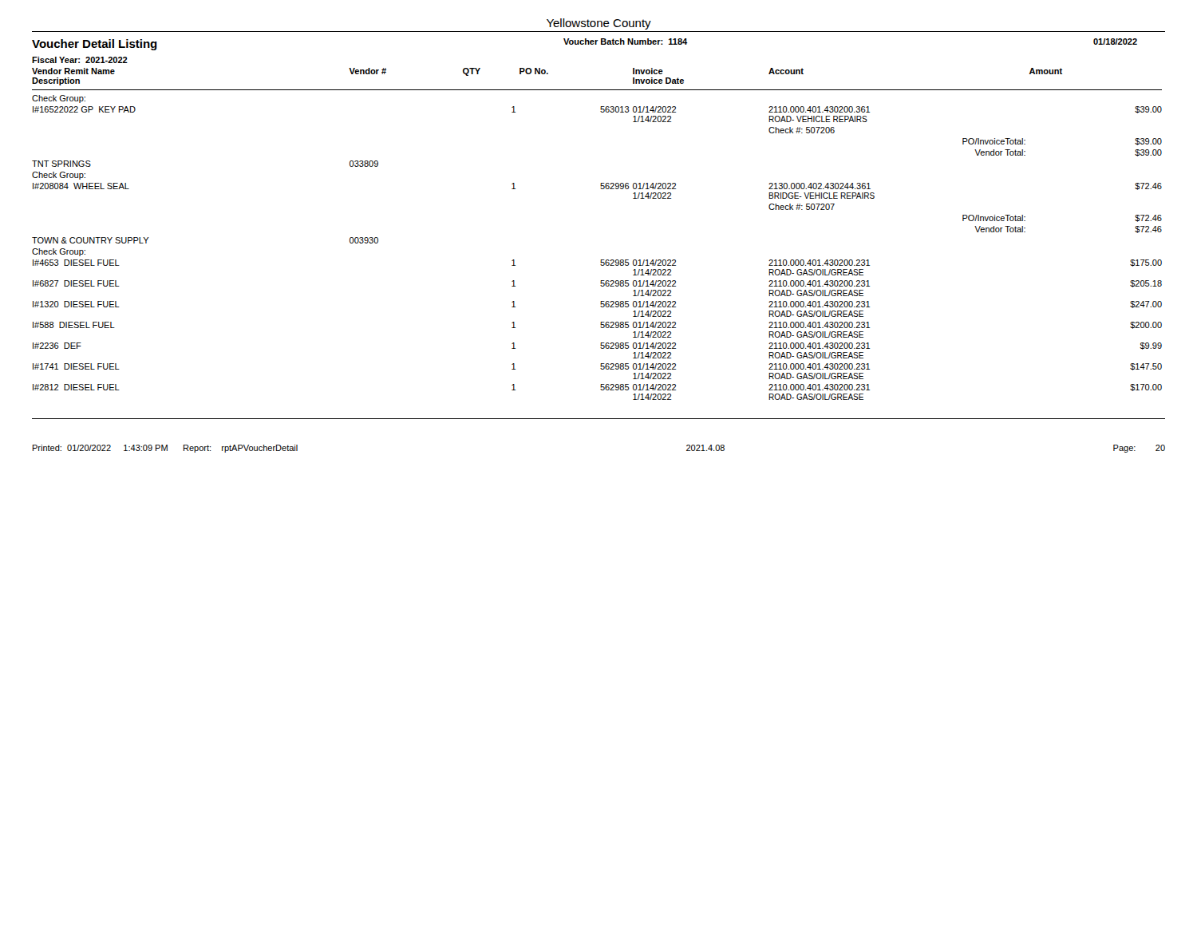Yellowstone County
Voucher Detail Listing
Voucher Batch Number: 1184
01/18/2022
Fiscal Year: 2021-2022
| Vendor Remit Name Description | Vendor # | QTY | PO No. | Invoice Invoice Date | Account | Amount |
| --- | --- | --- | --- | --- | --- | --- |
| Check Group: | | | | | | |
| I#16522022 GP KEY PAD | | 1 | 563013 | 01/14/2022 1/14/2022 | 2110.000.401.430200.361 ROAD- VEHICLE REPAIRS | $39.00 |
| | | | | | Check #: 507206 | |
| | | | | | PO/InvoiceTotal: | $39.00 |
| | | | | | Vendor Total: | $39.00 |
| TNT SPRINGS | 033809 | | | | | |
| Check Group: | | | | | | |
| I#208084 WHEEL SEAL | | 1 | 562996 | 01/14/2022 1/14/2022 | 2130.000.402.430244.361 BRIDGE- VEHICLE REPAIRS | $72.46 |
| | | | | | Check #: 507207 | |
| | | | | | PO/InvoiceTotal: | $72.46 |
| | | | | | Vendor Total: | $72.46 |
| TOWN & COUNTRY SUPPLY | 003930 | | | | | |
| Check Group: | | | | | | |
| I#4653 DIESEL FUEL | | 1 | 562985 | 01/14/2022 1/14/2022 | 2110.000.401.430200.231 ROAD- GAS/OIL/GREASE | $175.00 |
| I#6827 DIESEL FUEL | | 1 | 562985 | 01/14/2022 1/14/2022 | 2110.000.401.430200.231 ROAD- GAS/OIL/GREASE | $205.18 |
| I#1320 DIESEL FUEL | | 1 | 562985 | 01/14/2022 1/14/2022 | 2110.000.401.430200.231 ROAD- GAS/OIL/GREASE | $247.00 |
| I#588 DIESEL FUEL | | 1 | 562985 | 01/14/2022 1/14/2022 | 2110.000.401.430200.231 ROAD- GAS/OIL/GREASE | $200.00 |
| I#2236 DEF | | 1 | 562985 | 01/14/2022 1/14/2022 | 2110.000.401.430200.231 ROAD- GAS/OIL/GREASE | $9.99 |
| I#1741 DIESEL FUEL | | 1 | 562985 | 01/14/2022 1/14/2022 | 2110.000.401.430200.231 ROAD- GAS/OIL/GREASE | $147.50 |
| I#2812 DIESEL FUEL | | 1 | 562985 | 01/14/2022 1/14/2022 | 2110.000.401.430200.231 ROAD- GAS/OIL/GREASE | $170.00 |
Printed: 01/20/2022 1:43:09 PM Report: rptAPVoucherDetail
2021.4.08
Page: 20